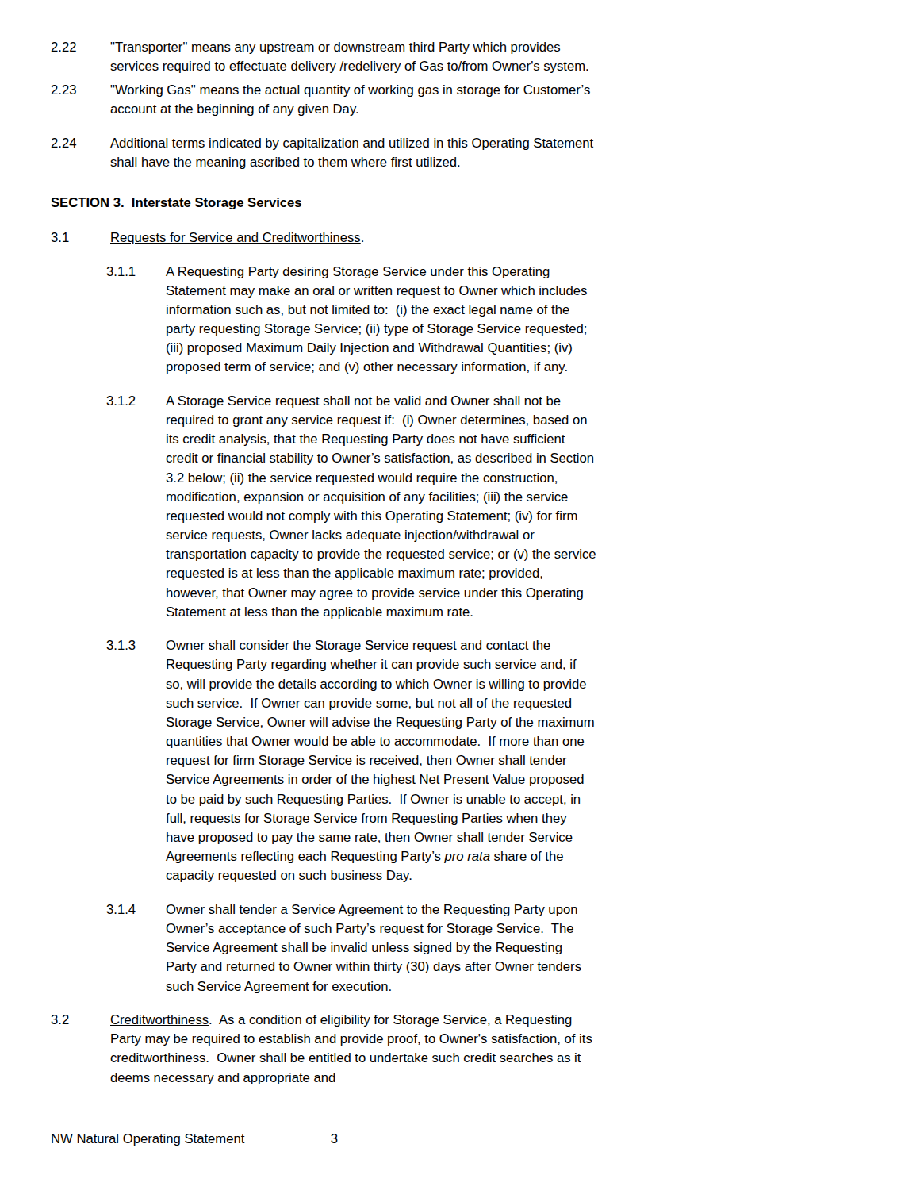2.22
"Transporter" means any upstream or downstream third Party which provides services required to effectuate delivery /redelivery of Gas to/from Owner's system.
2.23
"Working Gas" means the actual quantity of working gas in storage for Customer’s account at the beginning of any given Day.
2.24
Additional terms indicated by capitalization and utilized in this Operating Statement shall have the meaning ascribed to them where first utilized.
SECTION 3. Interstate Storage Services
3.1
Requests for Service and Creditworthiness.
3.1.1
A Requesting Party desiring Storage Service under this Operating Statement may make an oral or written request to Owner which includes information such as, but not limited to: (i) the exact legal name of the party requesting Storage Service; (ii) type of Storage Service requested; (iii) proposed Maximum Daily Injection and Withdrawal Quantities; (iv) proposed term of service; and (v) other necessary information, if any.
3.1.2
A Storage Service request shall not be valid and Owner shall not be required to grant any service request if: (i) Owner determines, based on its credit analysis, that the Requesting Party does not have sufficient credit or financial stability to Owner’s satisfaction, as described in Section 3.2 below; (ii) the service requested would require the construction, modification, expansion or acquisition of any facilities; (iii) the service requested would not comply with this Operating Statement; (iv) for firm service requests, Owner lacks adequate injection/withdrawal or transportation capacity to provide the requested service; or (v) the service requested is at less than the applicable maximum rate; provided, however, that Owner may agree to provide service under this Operating Statement at less than the applicable maximum rate.
3.1.3
Owner shall consider the Storage Service request and contact the Requesting Party regarding whether it can provide such service and, if so, will provide the details according to which Owner is willing to provide such service. If Owner can provide some, but not all of the requested Storage Service, Owner will advise the Requesting Party of the maximum quantities that Owner would be able to accommodate. If more than one request for firm Storage Service is received, then Owner shall tender Service Agreements in order of the highest Net Present Value proposed to be paid by such Requesting Parties. If Owner is unable to accept, in full, requests for Storage Service from Requesting Parties when they have proposed to pay the same rate, then Owner shall tender Service Agreements reflecting each Requesting Party’s pro rata share of the capacity requested on such business Day.
3.1.4
Owner shall tender a Service Agreement to the Requesting Party upon Owner’s acceptance of such Party’s request for Storage Service. The Service Agreement shall be invalid unless signed by the Requesting Party and returned to Owner within thirty (30) days after Owner tenders such Service Agreement for execution.
3.2
Creditworthiness. As a condition of eligibility for Storage Service, a Requesting Party may be required to establish and provide proof, to Owner's satisfaction, of its creditworthiness. Owner shall be entitled to undertake such credit searches as it deems necessary and appropriate and
NW Natural Operating Statement
3